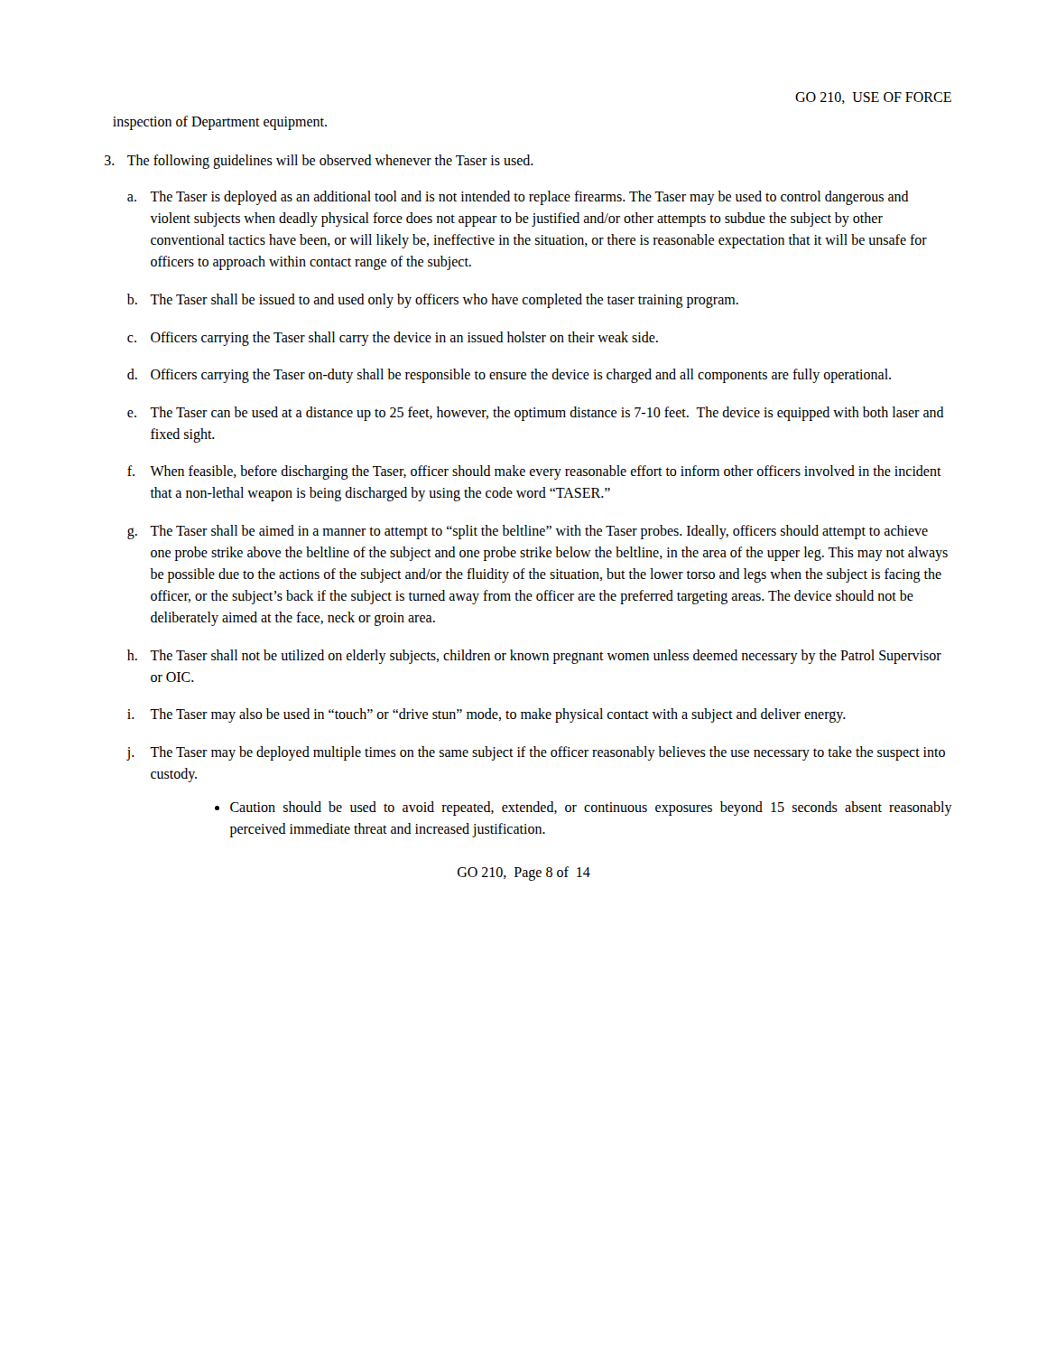GO 210, USE OF FORCE
inspection of Department equipment.
3. The following guidelines will be observed whenever the Taser is used.
a. The Taser is deployed as an additional tool and is not intended to replace firearms. The Taser may be used to control dangerous and violent subjects when deadly physical force does not appear to be justified and/or other attempts to subdue the subject by other conventional tactics have been, or will likely be, ineffective in the situation, or there is reasonable expectation that it will be unsafe for officers to approach within contact range of the subject.
b. The Taser shall be issued to and used only by officers who have completed the taser training program.
c. Officers carrying the Taser shall carry the device in an issued holster on their weak side.
d. Officers carrying the Taser on-duty shall be responsible to ensure the device is charged and all components are fully operational.
e. The Taser can be used at a distance up to 25 feet, however, the optimum distance is 7-10 feet. The device is equipped with both laser and fixed sight.
f. When feasible, before discharging the Taser, officer should make every reasonable effort to inform other officers involved in the incident that a non-lethal weapon is being discharged by using the code word “TASER.”
g. The Taser shall be aimed in a manner to attempt to “split the beltline” with the Taser probes. Ideally, officers should attempt to achieve one probe strike above the beltline of the subject and one probe strike below the beltline, in the area of the upper leg. This may not always be possible due to the actions of the subject and/or the fluidity of the situation, but the lower torso and legs when the subject is facing the officer, or the subject’s back if the subject is turned away from the officer are the preferred targeting areas. The device should not be deliberately aimed at the face, neck or groin area.
h. The Taser shall not be utilized on elderly subjects, children or known pregnant women unless deemed necessary by the Patrol Supervisor or OIC.
i. The Taser may also be used in “touch” or “drive stun” mode, to make physical contact with a subject and deliver energy.
j. The Taser may be deployed multiple times on the same subject if the officer reasonably believes the use necessary to take the suspect into custody.
Caution should be used to avoid repeated, extended, or continuous exposures beyond 15 seconds absent reasonably perceived immediate threat and increased justification.
GO 210, Page 8 of 14